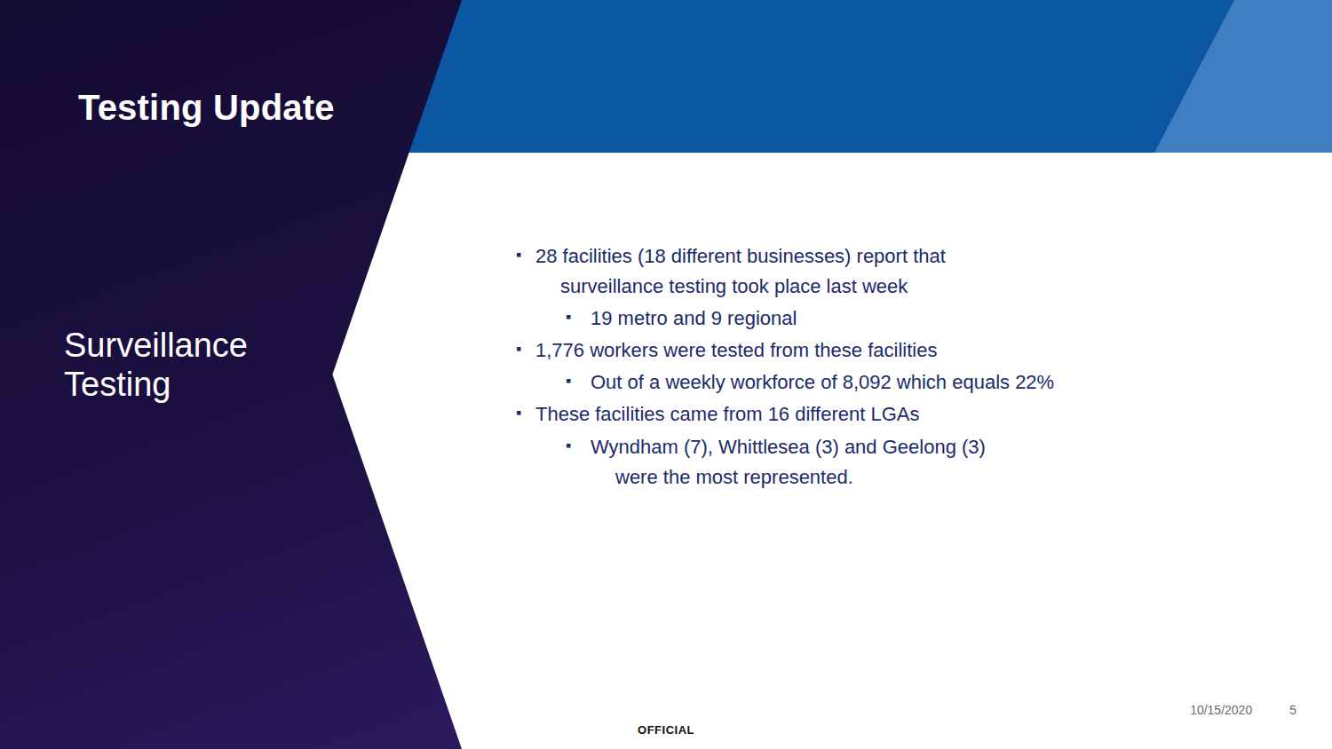Testing Update
Surveillance
Testing
28 facilities (18 different businesses) report that surveillance testing took place last week
19 metro and 9 regional
1,776 workers were tested from these facilities
Out of a weekly workforce of 8,092 which equals 22%
These facilities came from 16 different LGAs
Wyndham (7), Whittlesea (3) and Geelong (3) were the most represented.
OFFICIAL
10/15/20205